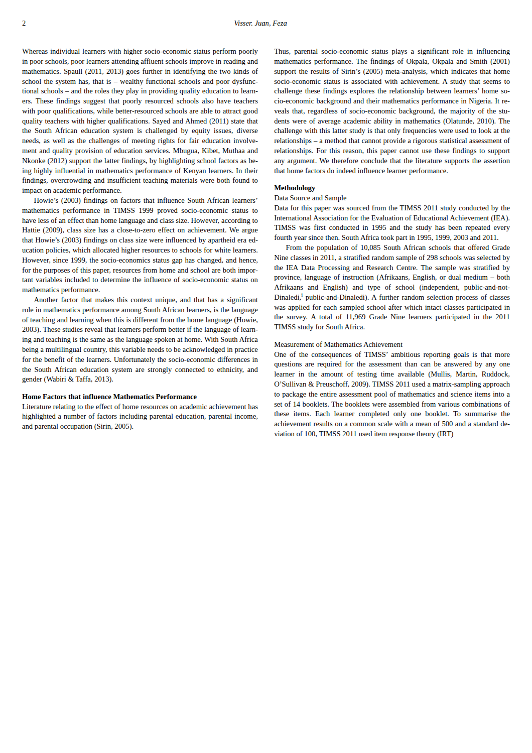2 Visser. Juan, Feza
Whereas individual learners with higher socio-economic status perform poorly in poor schools, poor learners attending affluent schools improve in reading and mathematics. Spaull (2011, 2013) goes further in identifying the two kinds of school the system has, that is – wealthy functional schools and poor dysfunctional schools – and the roles they play in providing quality education to learners. These findings suggest that poorly resourced schools also have teachers with poor qualifications, while better-resourced schools are able to attract good quality teachers with higher qualifications. Sayed and Ahmed (2011) state that the South African education system is challenged by equity issues, diverse needs, as well as the challenges of meeting rights for fair education involvement and quality provision of education services. Mbugua, Kibet, Muthaa and Nkonke (2012) support the latter findings, by highlighting school factors as being highly influential in mathematics performance of Kenyan learners. In their findings, overcrowding and insufficient teaching materials were both found to impact on academic performance.
Howie’s (2003) findings on factors that influence South African learners’ mathematics performance in TIMSS 1999 proved socio-economic status to have less of an effect than home language and class size. However, according to Hattie (2009), class size has a close-to-zero effect on achievement. We argue that Howie’s (2003) findings on class size were influenced by apartheid era education policies, which allocated higher resources to schools for white learners. However, since 1999, the socio-economics status gap has changed, and hence, for the purposes of this paper, resources from home and school are both important variables included to determine the influence of socio-economic status on mathematics performance.
Another factor that makes this context unique, and that has a significant role in mathematics performance among South African learners, is the language of teaching and learning when this is different from the home language (Howie, 2003). These studies reveal that learners perform better if the language of learning and teaching is the same as the language spoken at home. With South Africa being a multilingual country, this variable needs to be acknowledged in practice for the benefit of the learners. Unfortunately the socio-economic differences in the South African education system are strongly connected to ethnicity, and gender (Wabiri & Taffa, 2013).
Home Factors that influence Mathematics Performance
Literature relating to the effect of home resources on academic achievement has highlighted a number of factors including parental education, parental income, and parental occupation (Sirin, 2005).
Thus, parental socio-economic status plays a significant role in influencing mathematics performance. The findings of Okpala, Okpala and Smith (2001) support the results of Sirin’s (2005) meta-analysis, which indicates that home socio-economic status is associated with achievement. A study that seems to challenge these findings explores the relationship between learners’ home socio-economic background and their mathematics performance in Nigeria. It reveals that, regardless of socio-economic background, the majority of the students were of average academic ability in mathematics (Olatunde, 2010). The challenge with this latter study is that only frequencies were used to look at the relationships – a method that cannot provide a rigorous statistical assessment of relationships. For this reason, this paper cannot use these findings to support any argument. We therefore conclude that the literature supports the assertion that home factors do indeed influence learner performance.
Methodology
Data Source and Sample
Data for this paper was sourced from the TIMSS 2011 study conducted by the International Association for the Evaluation of Educational Achievement (IEA). TIMSS was first conducted in 1995 and the study has been repeated every fourth year since then. South Africa took part in 1995, 1999, 2003 and 2011.
From the population of 10,085 South African schools that offered Grade Nine classes in 2011, a stratified random sample of 298 schools was selected by the IEA Data Processing and Research Centre. The sample was stratified by province, language of instruction (Afrikaans, English, or dual medium – both Afrikaans and English) and type of school (independent, public-and-not-Dinaledi,i public-and-Dinaledi). A further random selection process of classes was applied for each sampled school after which intact classes participated in the survey. A total of 11,969 Grade Nine learners participated in the 2011 TIMSS study for South Africa.
Measurement of Mathematics Achievement
One of the consequences of TIMSS’ ambitious reporting goals is that more questions are required for the assessment than can be answered by any one learner in the amount of testing time available (Mullis, Martin, Ruddock, O’Sullivan & Preuschoff, 2009). TIMSS 2011 used a matrix-sampling approach to package the entire assessment pool of mathematics and science items into a set of 14 booklets. The booklets were assembled from various combinations of these items. Each learner completed only one booklet. To summarise the achievement results on a common scale with a mean of 500 and a standard deviation of 100, TIMSS 2011 used item response theory (IRT)